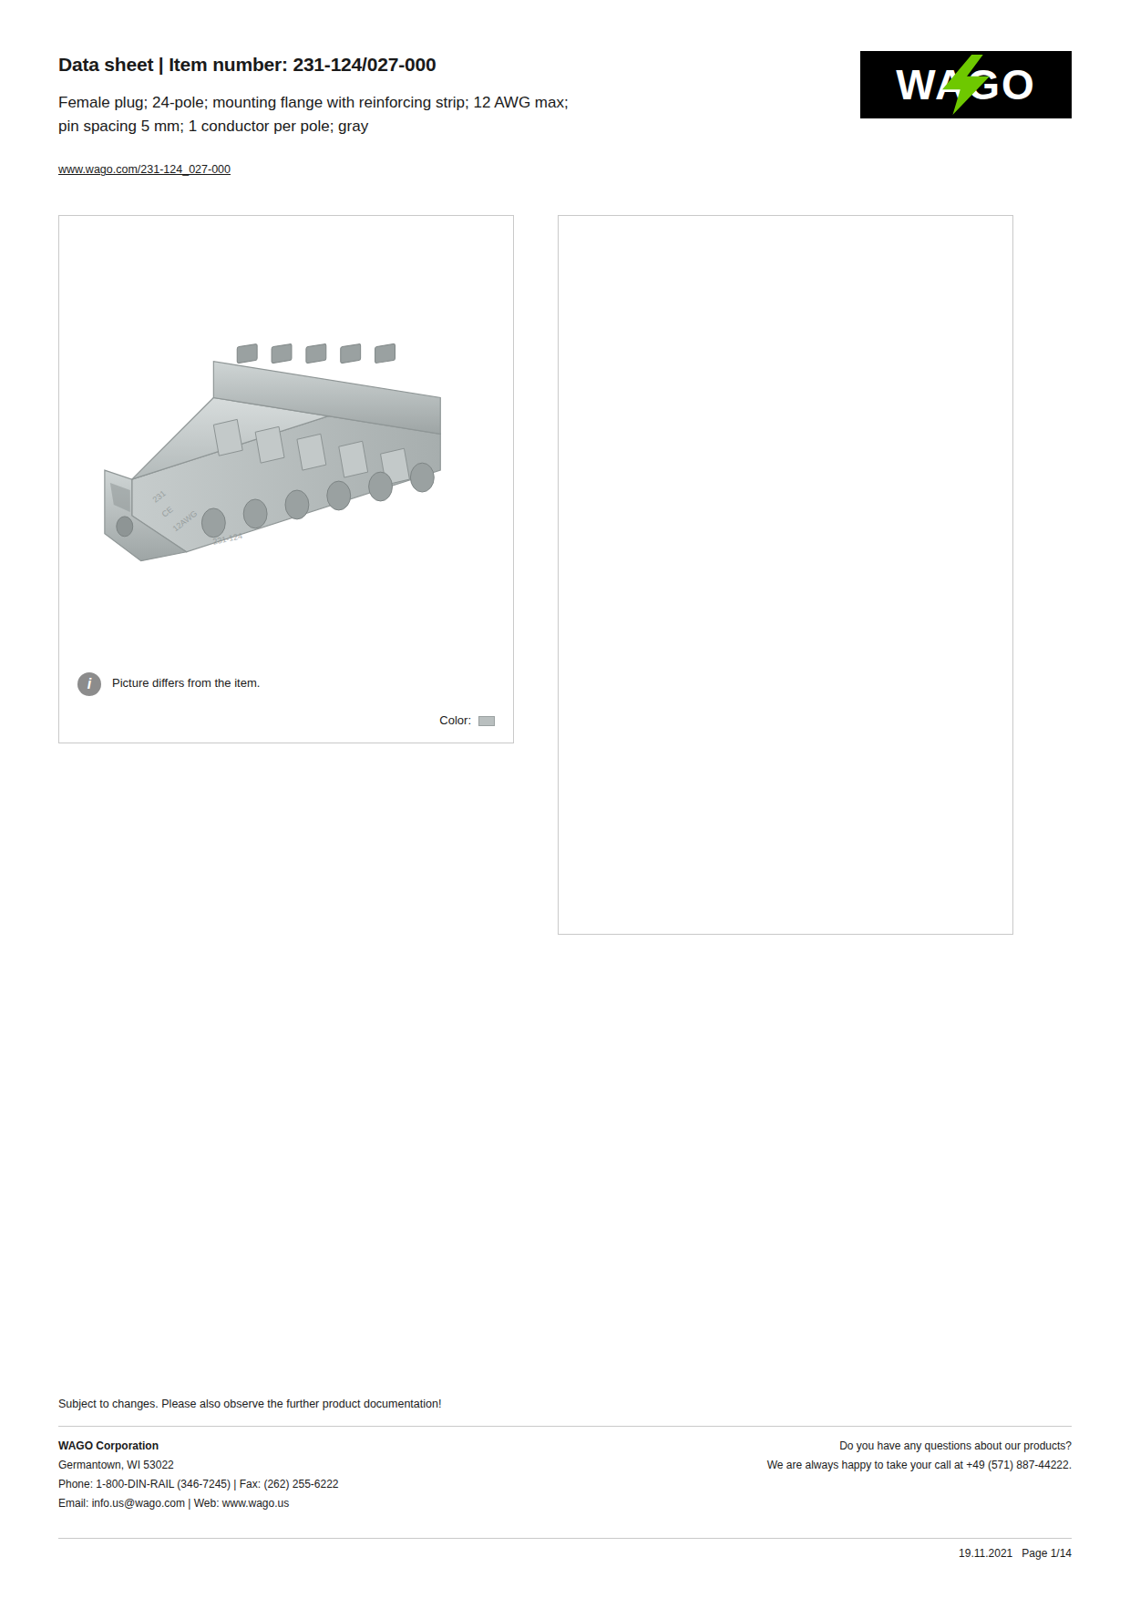Data sheet | Item number: 231-124/027-000
Female plug; 24-pole; mounting flange with reinforcing strip; 12 AWG max;
pin spacing 5 mm; 1 conductor per pole; gray
www.wago.com/231-124_027-000
WAGO
231 CE 12AWG 231-124
i Picture differs from the item.
Color:
Subject to changes. Please also observe the further product documentation!
WAGO Corporation
Germantown, WI 53022
Phone: 1-800-DIN-RAIL (346-7245) | Fax: (262) 255-6222
Email: info.us@wago.com | Web: www.wago.us
Do you have any questions about our products?
We are always happy to take your call at +49 (571) 887-44222.
19.11.2021 Page 1/14